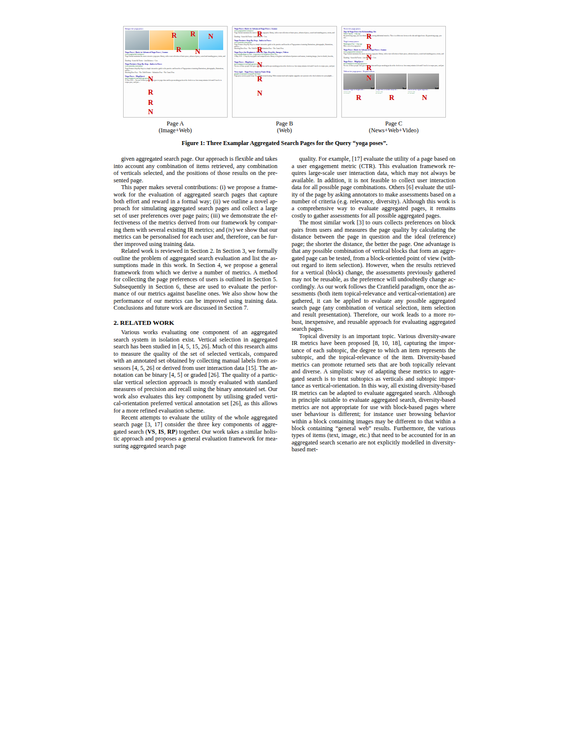Images for yoga poses
Yoga Poses | Basic to Advanced Yoga Poses | Asanas
www.yogajournal.com/poses/
Yoga Journal maintains the most extensive yoga pose library, with a vast collection of basic poses, advanced poses, seated and standing poses, twists, and ...
Standing - Seated & Twists - Arm Balances - Core
Yoga Postures Step-By-Step - Index to Poses
www.santosha.com/asanas/
Yoga Postures Step-By-Step is a simple interactive guide to the practice and benefits of Yoga postures featuring illustrations, photographs, illustrations, articles ...
Shooting Bow Pose - The Child Posture - Salutation Pose - The Camel Pose
Yoga Poses - MapQuest
quest.mapquest.com/tag/yoga-poses
11 Nov 2011 ... I'm one of those people who goes to yoga class and keeps sneaking peeks at the clock to see how many minutes left until I can lie in corpse pose, and just ...
R R N R N N R R N
Yoga Poses | Basic to Advanced Yoga Poses | Asanas
www.yogajournal.com/poses/
Yoga Journal maintains the most extensive yoga pose library, with a vast collection of basic poses, advanced poses, seated and standing poses, twists, and ...
Standing - Seated & Twists - Arm Balances - Core
Yoga Postures Step-By-Step - Index to Poses
www.santosha.com/asanas/
Yoga Postures Step-By-Step is a simple interactive guide to the practice and benefits of Yoga postures featuring illustrations, photographs, illustrations, articles ...
Shooting Bow Pose - The Child Posture - Salutation Pose - The Camel Pose
Yoga Poses for Beginners: How-to, Tips, Benefits, Images, Videos
www.mindbodygreen.com/.../yoga-poses-for-beginners-How-Tos...
3 May 2010 - A step-by-step guide and comprehensive library of beginner and advanced postures and asanas, featuring images, how-to details, benefits, ...
Yoga Poses - MapQuest
quest.mapquest.com/tag/yoga-poses
I'm one of those people who goes to yoga class and keeps sneaking peeks at the clock to see how many minutes left until I can lie in corpse pose, and just ...
View topic - Yoga Poses Anxiety Panic Help
punjabi.forumsand.com/pusd9-ab3/html
Yoga poses anxiety panic help. Free phpbb forum hosting. With constant mod and template upgrades our systems is the ideal solution for your phpbb ...
R R N R N
News for yoga poses
Top 10 Yoga Poses for Rebounding Abs
Yahoo! Sports - 1 day ago
By practicing yoga, you can obtain healthy, strong abdominal muscles. There is a difference between the abs and ripped ones. By practicing yoga, you can ...
Yoga's many poses
Washington Post - 1 day ago
More news for yoga poses
Yoga Poses | Basic to Advanced Yoga Poses | Asanas
www.yogajournal.com/poses/
Yoga Journal maintains the most extensive yoga pose library, with a vast collection of basic poses, advanced poses, seated and standing poses, twists, and ...
Standing - Seated & Twists - Arm Balances - Core
Yoga Poses - MapQuest
quest.mapquest.com/tag/yoga-poses
I'm one of those people who goes to yoga class and keeps sneaking peeks at the clock to see how many minutes left until I can lie in corpse pose, and just ...
Videos for yoga poses - Report videos
1:30
Kundalini Yoga For Weight Loss ...
youtube.com
18 Oct 2011
2:44
4 Yoga Poses To Reduce Belly Fat ...
youtube.com
25 Jan 2011
1:27
How to Do the Pigeon Yoga Pose ...
youtube.com
27 Jun 2008
R R N R N R R N
Page A
(Image+Web)
Page B
(Web)
Page C
(News+Web+Video)
Figure 1: Three Examplar Aggregated Search Pages for the Query “yoga poses”.
given aggregated search page. Our approach is flexible and takes into account any combination of items retrieved, any combination of verticals selected, and the positions of those results on the presented page.
This paper makes several contributions: (i) we propose a framework for the evaluation of aggregated search pages that capture both effort and reward in a formal way; (ii) we outline a novel approach for simulating aggregated search pages and collect a large set of user preferences over page pairs; (iii) we demonstrate the effectiveness of the metrics derived from our framework by comparing them with several existing IR metrics; and (iv) we show that our metrics can be personalised for each user and, therefore, can be further improved using training data.
Related work is reviewed in Section 2. In Section 3, we formally outline the problem of aggregated search evaluation and list the assumptions made in this work. In Section 4, we propose a general framework from which we derive a number of metrics. A method for collecting the page preferences of users is outlined in Section 5. Subsequently in Section 6, these are used to evaluate the performance of our metrics against baseline ones. We also show how the performance of our metrics can be improved using training data. Conclusions and future work are discussed in Section 7.
2. RELATED WORK
Various works evaluating one component of an aggregated search system in isolation exist. Vertical selection in aggregated search has been studied in [4, 5, 15, 26]. Much of this research aims to measure the quality of the set of selected verticals, compared with an annotated set obtained by collecting manual labels from assessors [4, 5, 26] or derived from user interaction data [15]. The annotation can be binary [4, 5] or graded [26]. The quality of a particular vertical selection approach is mostly evaluated with standard measures of precision and recall using the binary annotated set. Our work also evaluates this key component by utilising graded vertical-orientation preferred vertical annotation set [26], as this allows for a more refined evaluation scheme.
Recent attempts to evaluate the utility of the whole aggregated search page [3, 17] consider the three key components of aggregated search (VS, IS, RP) together. Our work takes a similar holistic approach and proposes a general evaluation framework for measuring aggregated search page
quality. For example, [17] evaluate the utility of a page based on a user engagement metric (CTR). This evaluation framework requires large-scale user interaction data, which may not always be available. In addition, it is not feasible to collect user interaction data for all possible page combinations. Others [6] evaluate the utility of the page by asking annotators to make assessments based on a number of criteria (e.g. relevance, diversity). Although this work is a comprehensive way to evaluate aggregated pages, it remains costly to gather assessments for all possible aggregated pages.
The most similar work [3] to ours collects preferences on block pairs from users and measures the page quality by calculating the distance between the page in question and the ideal (reference) page; the shorter the distance, the better the page. One advantage is that any possible combination of vertical blocks that form an aggregated page can be tested, from a block-oriented point of view (without regard to item selection). However, when the results retrieved for a vertical (block) change, the assessments previously gathered may not be reusable, as the preference will undoubtedly change accordingly. As our work follows the Cranfield paradigm, once the assessments (both item topical-relevance and vertical-orientation) are gathered, it can be applied to evaluate any possible aggregated search page (any combination of vertical selection, item selection and result presentation). Therefore, our work leads to a more robust, inexpensive, and reusable approach for evaluating aggregated search pages.
Topical diversity is an important topic. Various diversity-aware IR metrics have been proposed [8, 10, 18], capturing the importance of each subtopic, the degree to which an item represents the subtopic, and the topical-relevance of the item. Diversity-based metrics can promote returned sets that are both topically relevant and diverse. A simplistic way of adapting these metrics to aggregated search is to treat subtopics as verticals and subtopic importance as vertical-orientation. In this way, all existing diversity-based IR metrics can be adapted to evaluate aggregated search. Although in principle suitable to evaluate aggregated search, diversity-based metrics are not appropriate for use with block-based pages where user behaviour is different; for instance user browsing behavior within a block containing images may be different to that within a block containing “general web” results. Furthermore, the various types of items (text, image, etc.) that need to be accounted for in an aggregated search scenario are not explicitly modelled in diversity-based met-